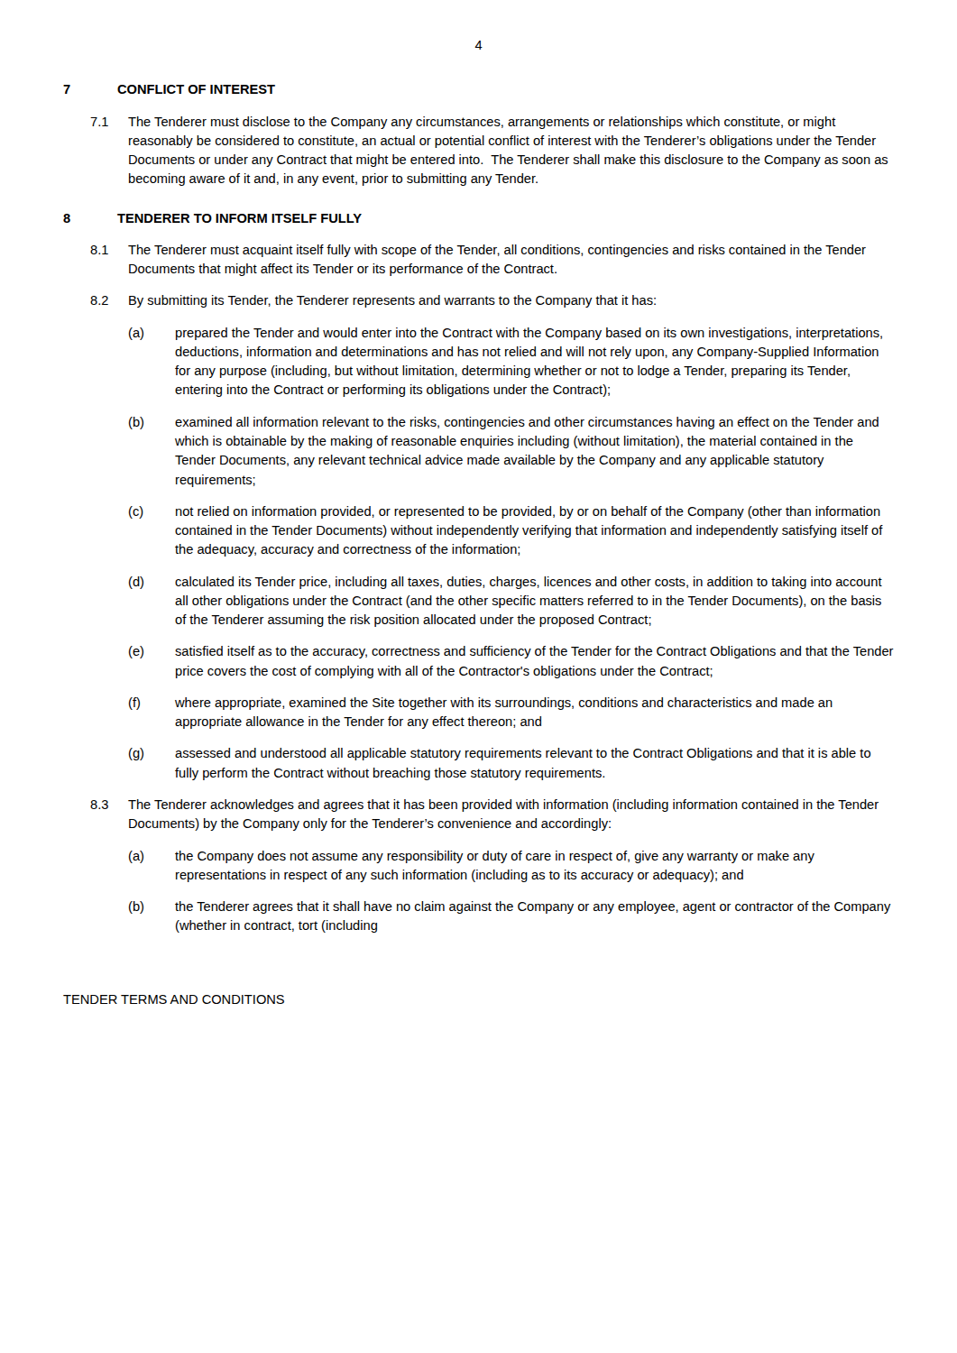4
7
Conflict of Interest
7.1
The Tenderer must disclose to the Company any circumstances, arrangements or relationships which constitute, or might reasonably be considered to constitute, an actual or potential conflict of interest with the Tenderer’s obligations under the Tender Documents or under any Contract that might be entered into. The Tenderer shall make this disclosure to the Company as soon as becoming aware of it and, in any event, prior to submitting any Tender.
8
Tenderer to Inform Itself Fully
8.1
The Tenderer must acquaint itself fully with scope of the Tender, all conditions, contingencies and risks contained in the Tender Documents that might affect its Tender or its performance of the Contract.
8.2
By submitting its Tender, the Tenderer represents and warrants to the Company that it has:
(a)
prepared the Tender and would enter into the Contract with the Company based on its own investigations, interpretations, deductions, information and determinations and has not relied and will not rely upon, any Company-Supplied Information for any purpose (including, but without limitation, determining whether or not to lodge a Tender, preparing its Tender, entering into the Contract or performing its obligations under the Contract);
(b)
examined all information relevant to the risks, contingencies and other circumstances having an effect on the Tender and which is obtainable by the making of reasonable enquiries including (without limitation), the material contained in the Tender Documents, any relevant technical advice made available by the Company and any applicable statutory requirements;
(c)
not relied on information provided, or represented to be provided, by or on behalf of the Company (other than information contained in the Tender Documents) without independently verifying that information and independently satisfying itself of the adequacy, accuracy and correctness of the information;
(d)
calculated its Tender price, including all taxes, duties, charges, licences and other costs, in addition to taking into account all other obligations under the Contract (and the other specific matters referred to in the Tender Documents), on the basis of the Tenderer assuming the risk position allocated under the proposed Contract;
(e)
satisfied itself as to the accuracy, correctness and sufficiency of the Tender for the Contract Obligations and that the Tender price covers the cost of complying with all of the Contractor's obligations under the Contract;
(f)
where appropriate, examined the Site together with its surroundings, conditions and characteristics and made an appropriate allowance in the Tender for any effect thereon; and
(g)
assessed and understood all applicable statutory requirements relevant to the Contract Obligations and that it is able to fully perform the Contract without breaching those statutory requirements.
8.3
The Tenderer acknowledges and agrees that it has been provided with information (including information contained in the Tender Documents) by the Company only for the Tenderer’s convenience and accordingly:
(a)
the Company does not assume any responsibility or duty of care in respect of, give any warranty or make any representations in respect of any such information (including as to its accuracy or adequacy); and
(b)
the Tenderer agrees that it shall have no claim against the Company or any employee, agent or contractor of the Company (whether in contract, tort (including
TENDER TERMS AND CONDITIONS